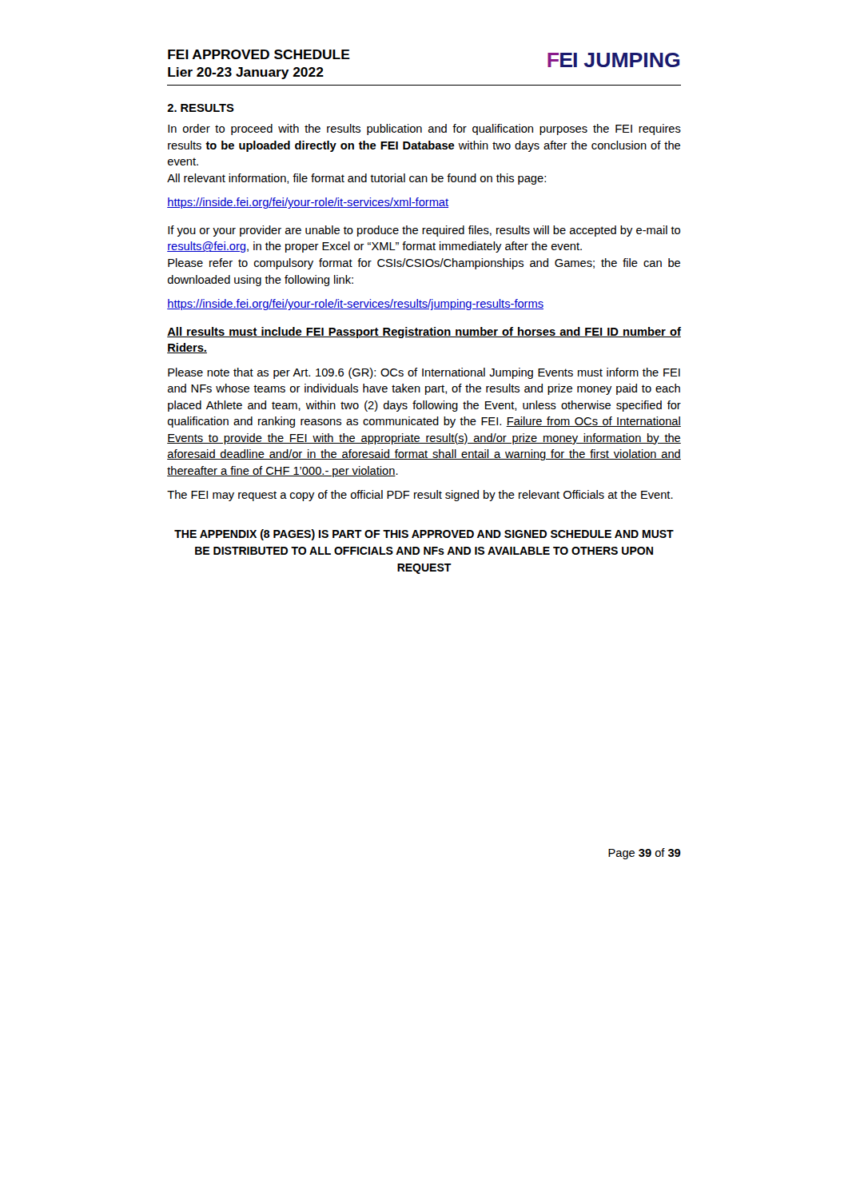FEI APPROVED SCHEDULE
Lier 20-23 January 2022
FEI JUMPING
2. RESULTS
In order to proceed with the results publication and for qualification purposes the FEI requires results to be uploaded directly on the FEI Database within two days after the conclusion of the event.
All relevant information, file format and tutorial can be found on this page:
https://inside.fei.org/fei/your-role/it-services/xml-format
If you or your provider are unable to produce the required files, results will be accepted by e-mail to results@fei.org, in the proper Excel or “XML” format immediately after the event.
Please refer to compulsory format for CSIs/CSIOs/Championships and Games; the file can be downloaded using the following link:
https://inside.fei.org/fei/your-role/it-services/results/jumping-results-forms
All results must include FEI Passport Registration number of horses and FEI ID number of Riders.
Please note that as per Art. 109.6 (GR): OCs of International Jumping Events must inform the FEI and NFs whose teams or individuals have taken part, of the results and prize money paid to each placed Athlete and team, within two (2) days following the Event, unless otherwise specified for qualification and ranking reasons as communicated by the FEI. Failure from OCs of International Events to provide the FEI with the appropriate result(s) and/or prize money information by the aforesaid deadline and/or in the aforesaid format shall entail a warning for the first violation and thereafter a fine of CHF 1’000.- per violation.
The FEI may request a copy of the official PDF result signed by the relevant Officials at the Event.
THE APPENDIX (8 PAGES) IS PART OF THIS APPROVED AND SIGNED SCHEDULE AND MUST BE DISTRIBUTED TO ALL OFFICIALS AND NFs AND IS AVAILABLE TO OTHERS UPON REQUEST
Page 39 of 39